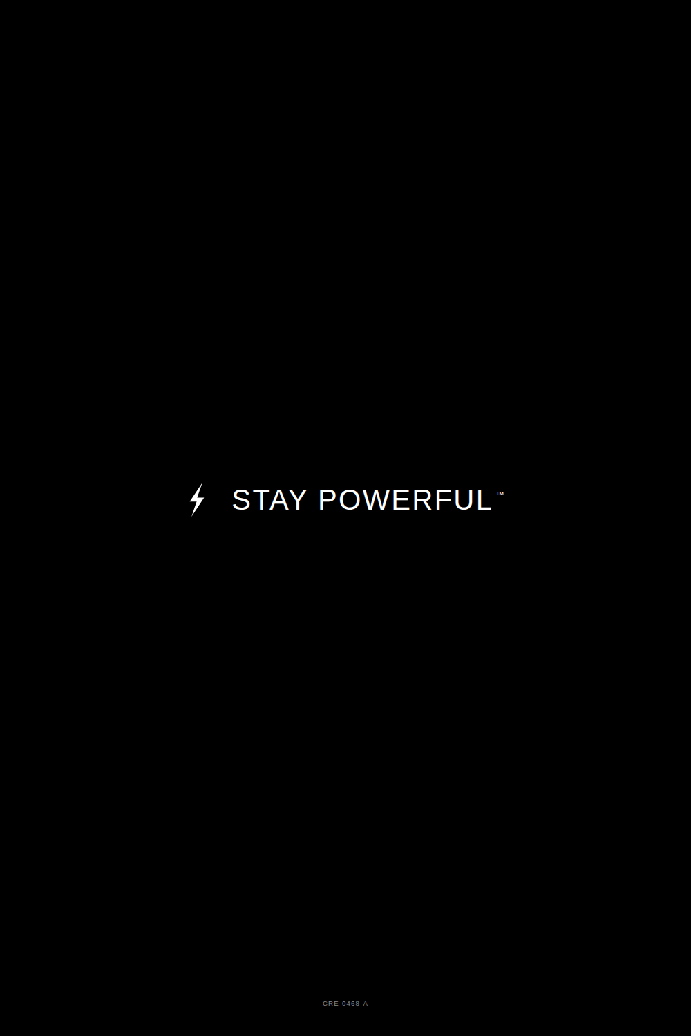Stay Powerful™
CRE-0468-A